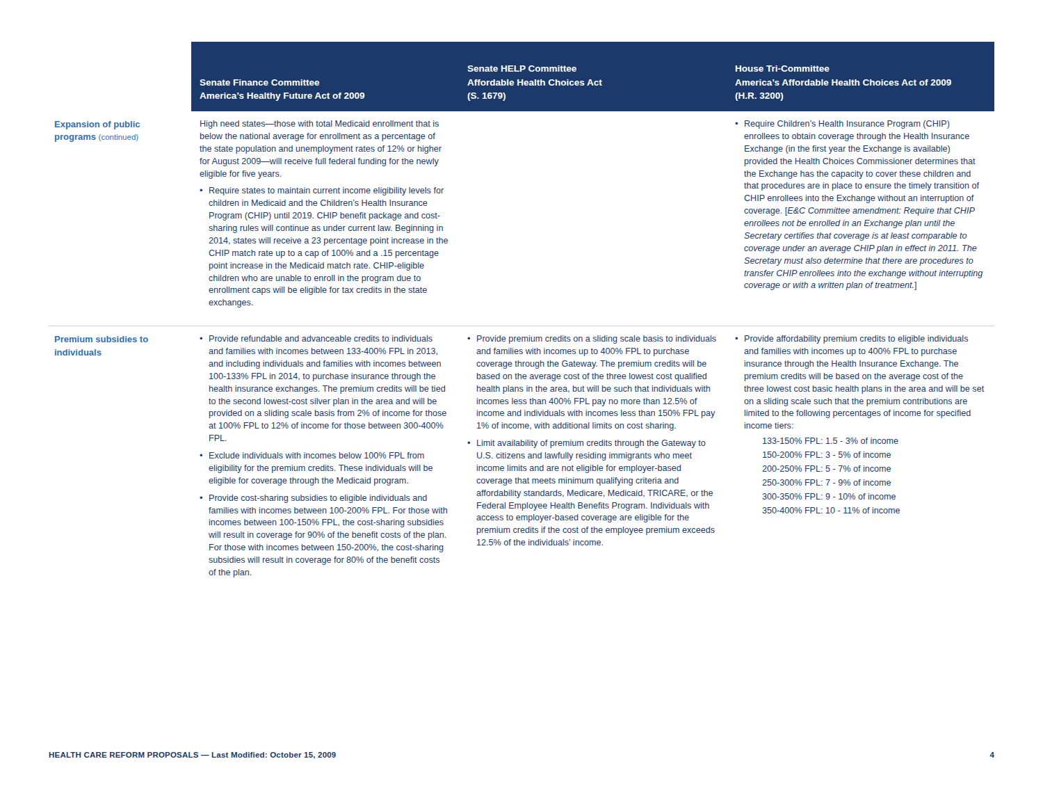| | Senate Finance Committee America’s Healthy Future Act of 2009 | Senate HELP Committee Affordable Health Choices Act (S. 1679) | House Tri-Committee America’s Affordable Health Choices Act of 2009 (H.R. 3200) |
| --- | --- | --- | --- |
| Expansion of public programs (continued) | High need states—those with total Medicaid enrollment that is below the national average for enrollment as a percentage of the state population and unemployment rates of 12% or higher for August 2009—will receive full federal funding for the newly eligible for five years. Require states to maintain current income eligibility levels for children in Medicaid and the Children’s Health Insurance Program (CHIP) until 2019. CHIP benefit package and cost-sharing rules will continue as under current law. Beginning in 2014, states will receive a 23 percentage point increase in the CHIP match rate up to a cap of 100% and a .15 percentage point increase in the Medicaid match rate. CHIP-eligible children who are unable to enroll in the program due to enrollment caps will be eligible for tax credits in the state exchanges. | | Require Children’s Health Insurance Program (CHIP) enrollees to obtain coverage through the Health Insurance Exchange (in the first year the Exchange is available) provided the Health Choices Commissioner determines that the Exchange has the capacity to cover these children and that procedures are in place to ensure the timely transition of CHIP enrollees into the Exchange without an interruption of coverage. [ E&C Committee amendment: Require that CHIP enrollees not be enrolled in an Exchange plan until the Secretary certifies that coverage is at least comparable to coverage under an average CHIP plan in effect in 2011. The Secretary must also determine that there are procedures to transfer CHIP enrollees into the exchange without interrupting coverage or with a written plan of treatment. ] |
| Premium subsidies to individuals | Provide refundable and advanceable credits to individuals and families with incomes between 133-400% FPL in 2013, and including individuals and families with incomes between 100-133% FPL in 2014, to purchase insurance through the health insurance exchanges. The premium credits will be tied to the second lowest-cost silver plan in the area and will be provided on a sliding scale basis from 2% of income for those at 100% FPL to 12% of income for those between 300-400% FPL. Exclude individuals with incomes below 100% FPL from eligibility for the premium credits. These individuals will be eligible for coverage through the Medicaid program. Provide cost-sharing subsidies to eligible individuals and families with incomes between 100-200% FPL. For those with incomes between 100-150% FPL, the cost-sharing subsidies will result in coverage for 90% of the benefit costs of the plan. For those with incomes between 150-200%, the cost-sharing subsidies will result in coverage for 80% of the benefit costs of the plan. | Provide premium credits on a sliding scale basis to individuals and families with incomes up to 400% FPL to purchase coverage through the Gateway. The premium credits will be based on the average cost of the three lowest cost qualified health plans in the area, but will be such that individuals with incomes less than 400% FPL pay no more than 12.5% of income and individuals with incomes less than 150% FPL pay 1% of income, with additional limits on cost sharing. Limit availability of premium credits through the Gateway to U.S. citizens and lawfully residing immigrants who meet income limits and are not eligible for employer-based coverage that meets minimum qualifying criteria and affordability standards, Medicare, Medicaid, TRICARE, or the Federal Employee Health Benefits Program. Individuals with access to employer-based coverage are eligible for the premium credits if the cost of the employee premium exceeds 12.5% of the individuals’ income. | Provide affordability premium credits to eligible individuals and families with incomes up to 400% FPL to purchase insurance through the Health Insurance Exchange. The premium credits will be based on the average cost of the three lowest cost basic health plans in the area and will be set on a sliding scale such that the premium contributions are limited to the following percentages of income for specified income tiers: 133-150% FPL: 1.5 - 3% of income 150-200% FPL: 3 - 5% of income 200-250% FPL: 5 - 7% of income 250-300% FPL: 7 - 9% of income 300-350% FPL: 9 - 10% of income 350-400% FPL: 10 - 11% of income |
HEALTH CARE REFORM PROPOSALS — Last Modified: October 15, 2009 4